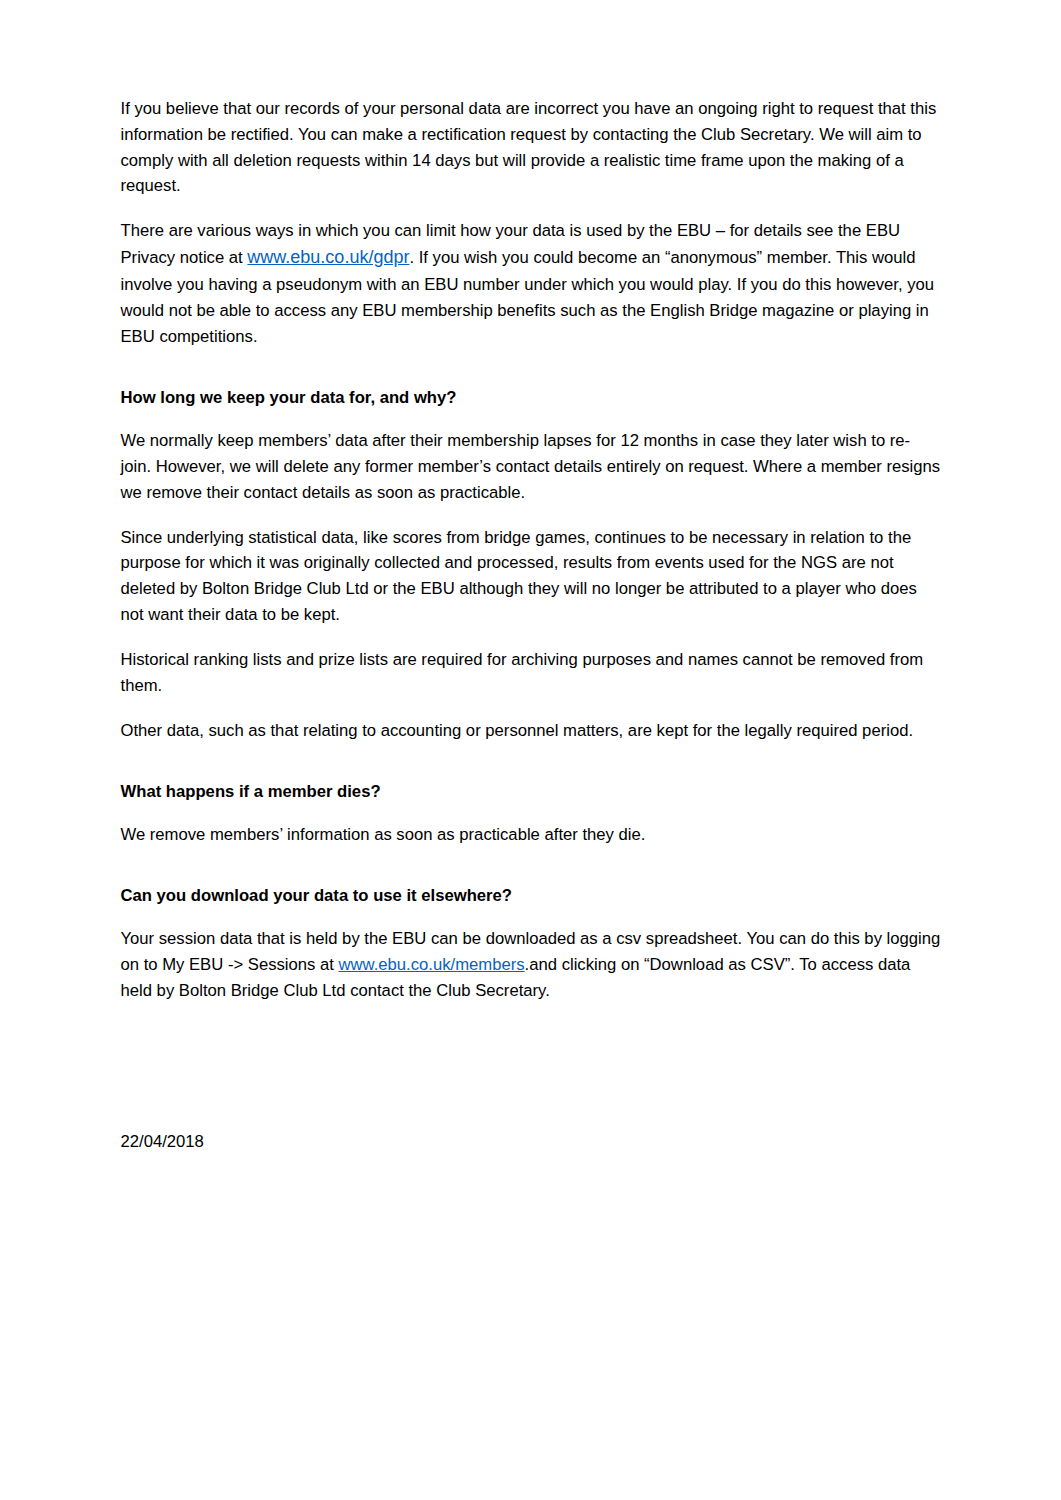If you believe that our records of your personal data are incorrect you have an ongoing right to request that this information be rectified. You can make a rectification request by contacting the Club Secretary. We will aim to comply with all deletion requests within 14 days but will provide a realistic time frame upon the making of a request.
There are various ways in which you can limit how your data is used by the EBU – for details see the EBU Privacy notice at www.ebu.co.uk/gdpr. If you wish you could become an “anonymous” member. This would involve you having a pseudonym with an EBU number under which you would play. If you do this however, you would not be able to access any EBU membership benefits such as the English Bridge magazine or playing in EBU competitions.
How long we keep your data for, and why?
We normally keep members’ data after their membership lapses for 12 months in case they later wish to re-join. However, we will delete any former member’s contact details entirely on request. Where a member resigns we remove their contact details as soon as practicable.
Since underlying statistical data, like scores from bridge games, continues to be necessary in relation to the purpose for which it was originally collected and processed, results from events used for the NGS are not deleted by Bolton Bridge Club Ltd or the EBU although they will no longer be attributed to a player who does not want their data to be kept.
Historical ranking lists and prize lists are required for archiving purposes and names cannot be removed from them.
Other data, such as that relating to accounting or personnel matters, are kept for the legally required period.
What happens if a member dies?
We remove members’ information as soon as practicable after they die.
Can you download your data to use it elsewhere?
Your session data that is held by the EBU can be downloaded as a csv spreadsheet. You can do this by logging on to My EBU -> Sessions at www.ebu.co.uk/members.and clicking on “Download as CSV”. To access data held by Bolton Bridge Club Ltd contact the Club Secretary.
22/04/2018